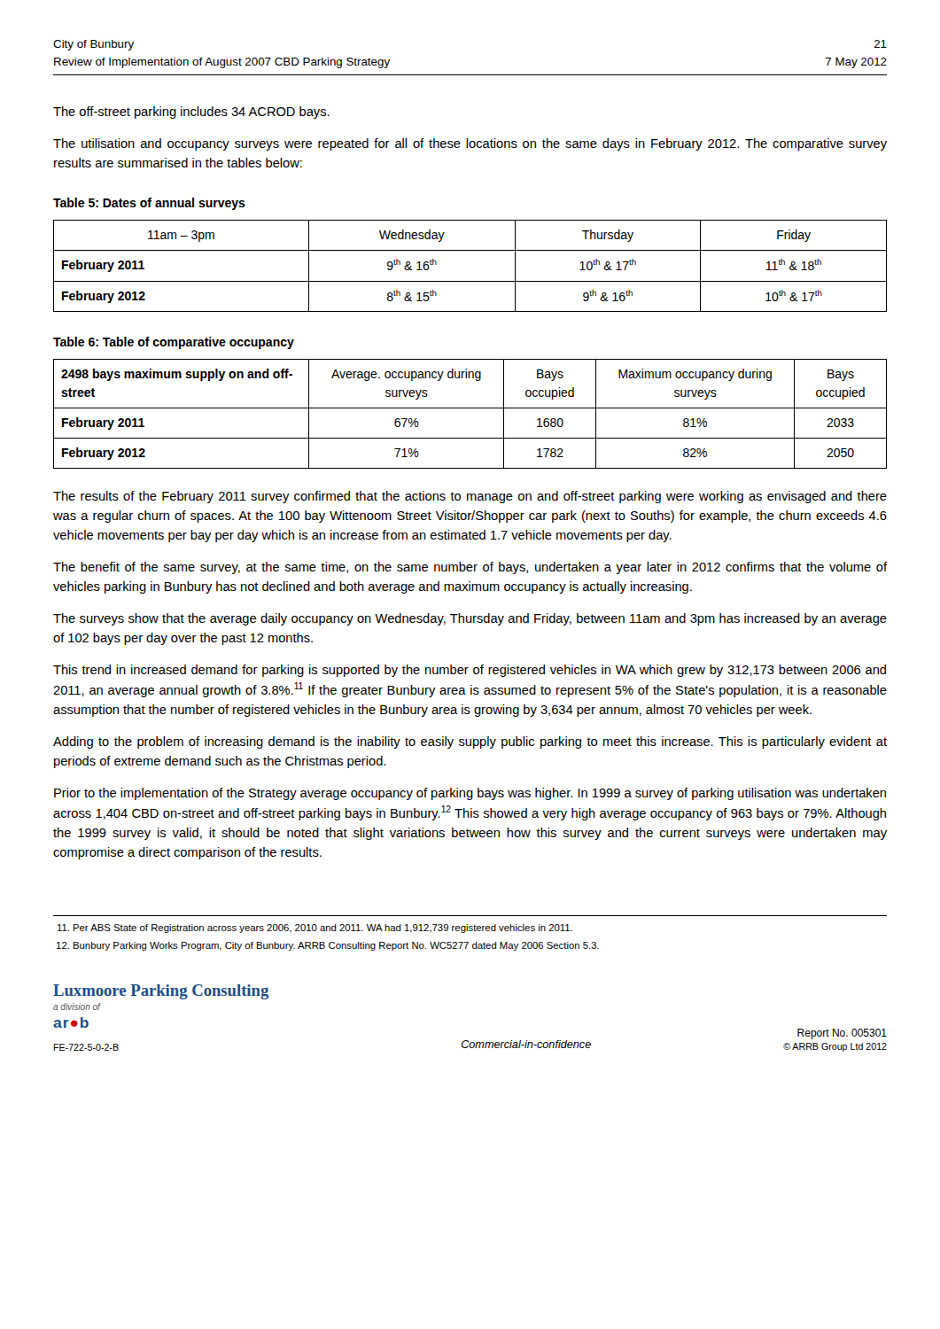City of Bunbury
21
Review of Implementation of August 2007 CBD Parking Strategy
7 May 2012
The off-street parking includes 34 ACROD bays.
The utilisation and occupancy surveys were repeated for all of these locations on the same days in February 2012. The comparative survey results are summarised in the tables below:
Table 5: Dates of annual surveys
| 11am – 3pm | Wednesday | Thursday | Friday |
| --- | --- | --- | --- |
| February 2011 | 9 th & 16 th | 10 th & 17 th | 11 th & 18 th |
| February 2012 | 8 th & 15 th | 9 th & 16 th | 10 th & 17 th |
Table 6: Table of comparative occupancy
| 2498 bays maximum supply on and off-street | Average. occupancy during surveys | Bays occupied | Maximum occupancy during surveys | Bays occupied |
| --- | --- | --- | --- | --- |
| February 2011 | 67% | 1680 | 81% | 2033 |
| February 2012 | 71% | 1782 | 82% | 2050 |
The results of the February 2011 survey confirmed that the actions to manage on and off-street parking were working as envisaged and there was a regular churn of spaces. At the 100 bay Wittenoom Street Visitor/Shopper car park (next to Souths) for example, the churn exceeds 4.6 vehicle movements per bay per day which is an increase from an estimated 1.7 vehicle movements per day.
The benefit of the same survey, at the same time, on the same number of bays, undertaken a year later in 2012 confirms that the volume of vehicles parking in Bunbury has not declined and both average and maximum occupancy is actually increasing.
The surveys show that the average daily occupancy on Wednesday, Thursday and Friday, between 11am and 3pm has increased by an average of 102 bays per day over the past 12 months.
This trend in increased demand for parking is supported by the number of registered vehicles in WA which grew by 312,173 between 2006 and 2011, an average annual growth of 3.8%.11 If the greater Bunbury area is assumed to represent 5% of the State's population, it is a reasonable assumption that the number of registered vehicles in the Bunbury area is growing by 3,634 per annum, almost 70 vehicles per week.
Adding to the problem of increasing demand is the inability to easily supply public parking to meet this increase. This is particularly evident at periods of extreme demand such as the Christmas period.
Prior to the implementation of the Strategy average occupancy of parking bays was higher. In 1999 a survey of parking utilisation was undertaken across 1,404 CBD on-street and off-street parking bays in Bunbury.12 This showed a very high average occupancy of 963 bays or 79%. Although the 1999 survey is valid, it should be noted that slight variations between how this survey and the current surveys were undertaken may compromise a direct comparison of the results.
Per ABS State of Registration across years 2006, 2010 and 2011. WA had 1,912,739 registered vehicles in 2011.
Bunbury Parking Works Program, City of Bunbury. ARRB Consulting Report No. WC5277 dated May 2006 Section 5.3.
Luxmoore Parking Consulting
a division of
ar●b
FE-722-5-0-2-B
Commercial-in-confidence
Report No. 005301
© ARRB Group Ltd 2012